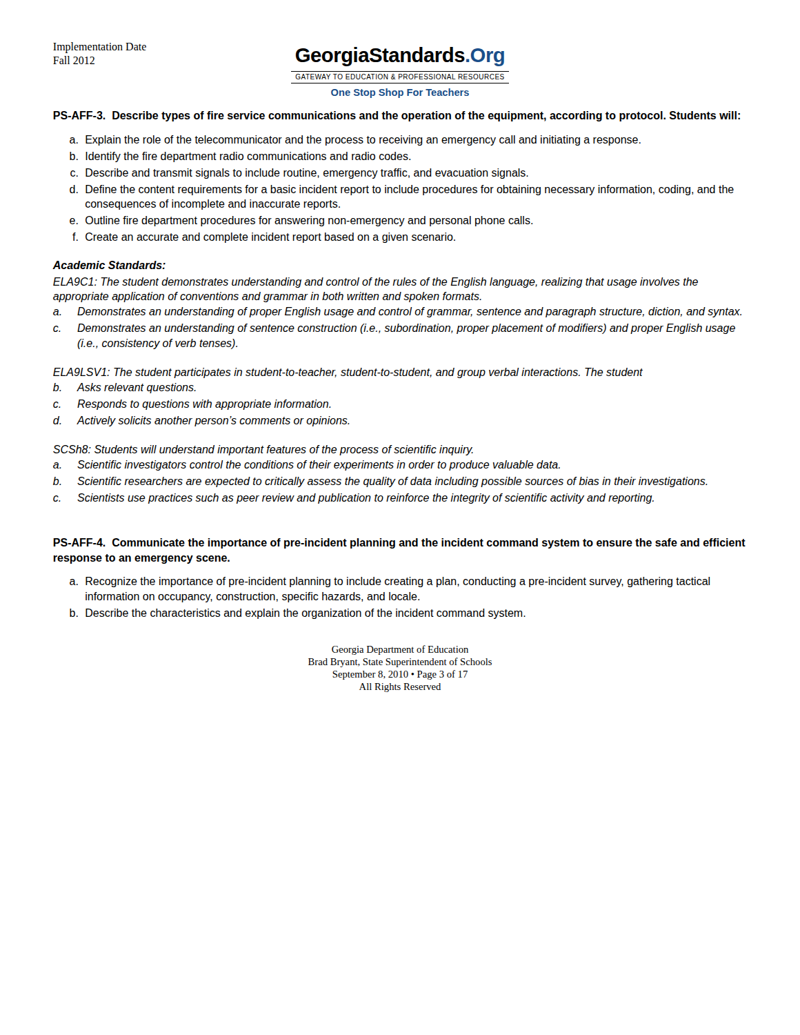Implementation Date
Fall 2012
GeorgiaStandards.Org
GATEWAY TO EDUCATION & PROFESSIONAL RESOURCES
One Stop Shop For Teachers
PS-AFF-3. Describe types of fire service communications and the operation of the equipment, according to protocol. Students will:
Explain the role of the telecommunicator and the process to receiving an emergency call and initiating a response.
Identify the fire department radio communications and radio codes.
Describe and transmit signals to include routine, emergency traffic, and evacuation signals.
Define the content requirements for a basic incident report to include procedures for obtaining necessary information, coding, and the consequences of incomplete and inaccurate reports.
Outline fire department procedures for answering non-emergency and personal phone calls.
Create an accurate and complete incident report based on a given scenario.
Academic Standards:
ELA9C1: The student demonstrates understanding and control of the rules of the English language, realizing that usage involves the appropriate application of conventions and grammar in both written and spoken formats.
a. Demonstrates an understanding of proper English usage and control of grammar, sentence and paragraph structure, diction, and syntax.
c. Demonstrates an understanding of sentence construction (i.e., subordination, proper placement of modifiers) and proper English usage (i.e., consistency of verb tenses).
ELA9LSV1: The student participates in student-to-teacher, student-to-student, and group verbal interactions. The student
b. Asks relevant questions.
c. Responds to questions with appropriate information.
d. Actively solicits another person’s comments or opinions.
SCSh8: Students will understand important features of the process of scientific inquiry.
a. Scientific investigators control the conditions of their experiments in order to produce valuable data.
b. Scientific researchers are expected to critically assess the quality of data including possible sources of bias in their investigations.
c. Scientists use practices such as peer review and publication to reinforce the integrity of scientific activity and reporting.
PS-AFF-4. Communicate the importance of pre-incident planning and the incident command system to ensure the safe and efficient response to an emergency scene.
Recognize the importance of pre-incident planning to include creating a plan, conducting a pre-incident survey, gathering tactical information on occupancy, construction, specific hazards, and locale.
Describe the characteristics and explain the organization of the incident command system.
Georgia Department of Education
Brad Bryant, State Superintendent of Schools
September 8, 2010 • Page 3 of 17
All Rights Reserved